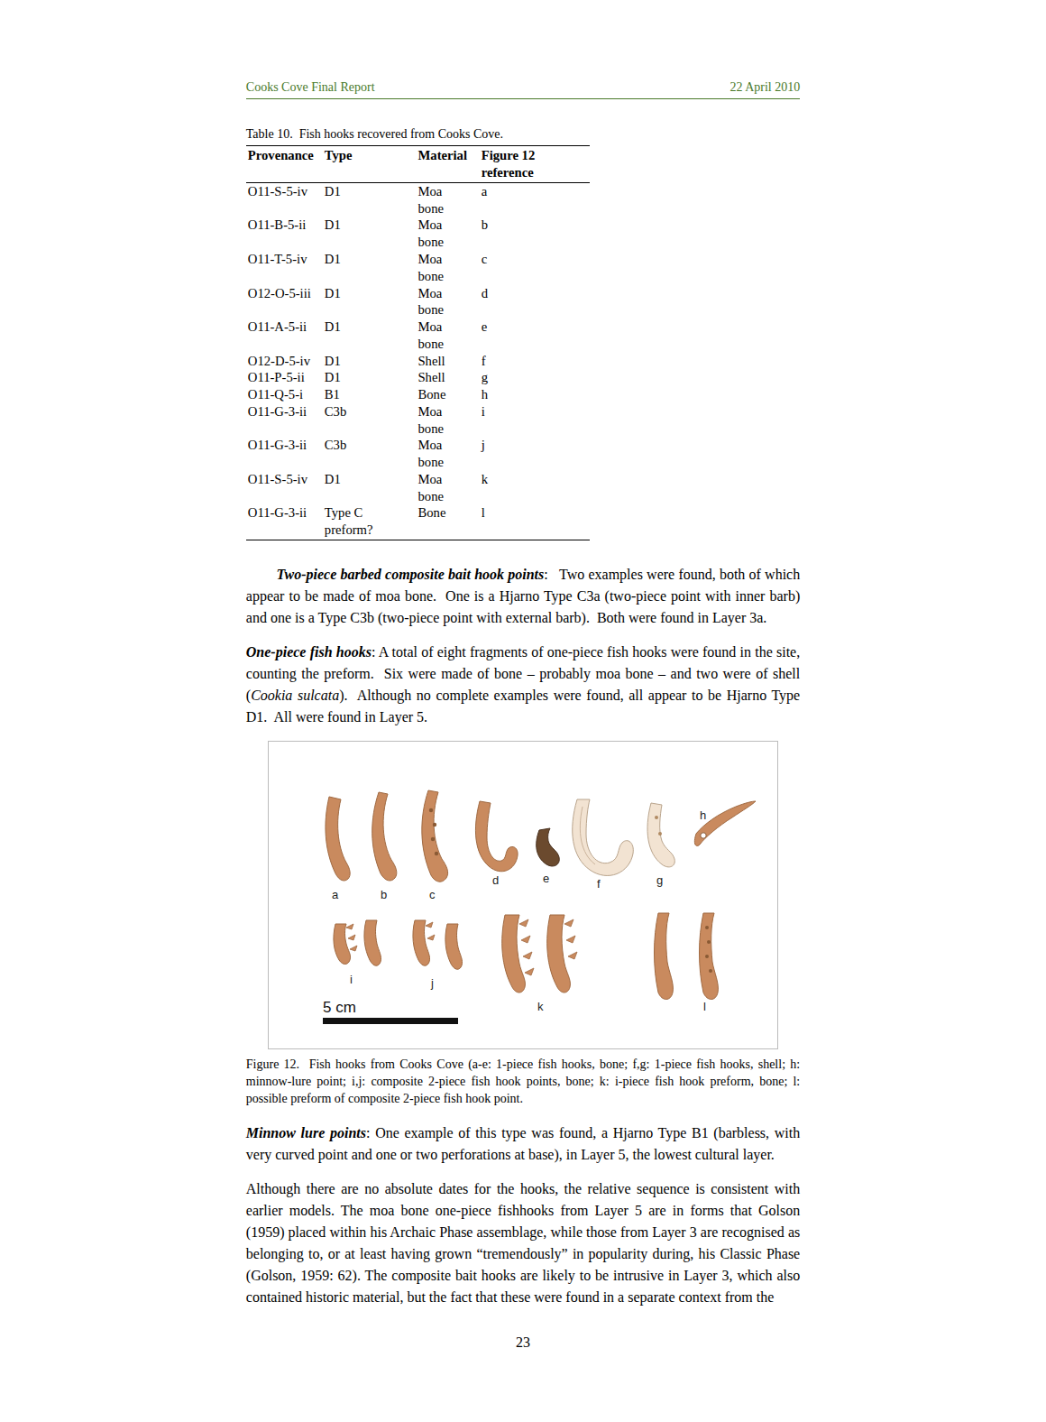Cooks Cove Final Report 22 April 2010
Table 10. Fish hooks recovered from Cooks Cove.
| Provenance | Type | Material | Figure 12 reference |
| --- | --- | --- | --- |
| O11-S-5-iv | D1 | Moa bone | a |
| O11-B-5-ii | D1 | Moa bone | b |
| O11-T-5-iv | D1 | Moa bone | c |
| O12-O-5-iii | D1 | Moa bone | d |
| O11-A-5-ii | D1 | Moa bone | e |
| O12-D-5-iv | D1 | Shell | f |
| O11-P-5-ii | D1 | Shell | g |
| O11-Q-5-i | B1 | Bone | h |
| O11-G-3-ii | C3b | Moa bone | i |
| O11-G-3-ii | C3b | Moa bone | j |
| O11-S-5-iv | D1 | Moa bone | k |
| O11-G-3-ii | Type C preform? | Bone | l |
Two-piece barbed composite bait hook points: Two examples were found, both of which appear to be made of moa bone. One is a Hjarno Type C3a (two-piece point with inner barb) and one is a Type C3b (two-piece point with external barb). Both were found in Layer 3a.
One-piece fish hooks: A total of eight fragments of one-piece fish hooks were found in the site, counting the preform. Six were made of bone – probably moa bone – and two were of shell (Cookia sulcata). Although no complete examples were found, all appear to be Hjarno Type D1. All were found in Layer 5.
a b c d e f g h i j k l 5 cm
Figure 12. Fish hooks from Cooks Cove (a-e: 1-piece fish hooks, bone; f,g: 1-piece fish hooks, shell; h: minnow-lure point; i,j: composite 2-piece fish hook points, bone; k: i-piece fish hook preform, bone; l: possible preform of composite 2-piece fish hook point.
Minnow lure points: One example of this type was found, a Hjarno Type B1 (barbless, with very curved point and one or two perforations at base), in Layer 5, the lowest cultural layer.
Although there are no absolute dates for the hooks, the relative sequence is consistent with earlier models. The moa bone one-piece fishhooks from Layer 5 are in forms that Golson (1959) placed within his Archaic Phase assemblage, while those from Layer 3 are recognised as belonging to, or at least having grown “tremendously” in popularity during, his Classic Phase (Golson, 1959: 62). The composite bait hooks are likely to be intrusive in Layer 3, which also contained historic material, but the fact that these were found in a separate context from the
23